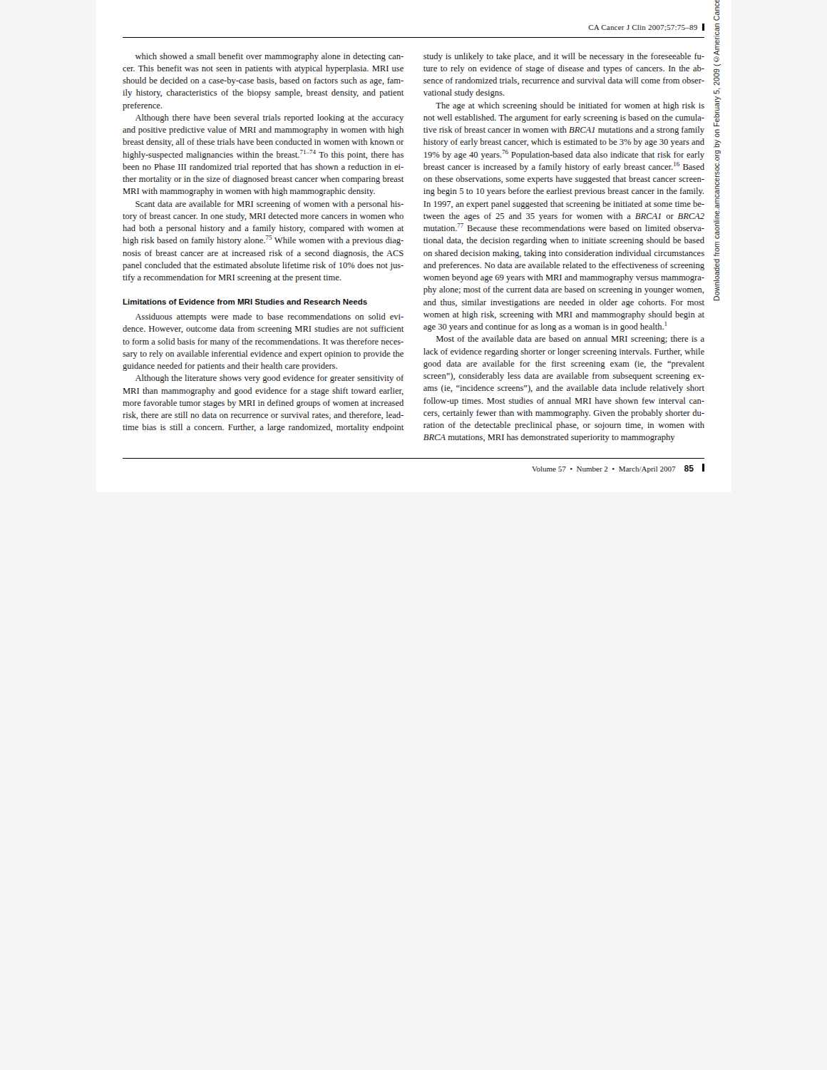CA Cancer J Clin 2007;57:75–89
Downloaded from caonline.amcancersoc.org by on February 5, 2009 (©American Cancer Society, Inc.)
which showed a small benefit over mammography alone in detecting cancer. This benefit was not seen in patients with atypical hyperplasia. MRI use should be decided on a case-by-case basis, based on factors such as age, family history, characteristics of the biopsy sample, breast density, and patient preference.
Although there have been several trials reported looking at the accuracy and positive predictive value of MRI and mammography in women with high breast density, all of these trials have been conducted in women with known or highly-suspected malignancies within the breast.71–74 To this point, there has been no Phase III randomized trial reported that has shown a reduction in either mortality or in the size of diagnosed breast cancer when comparing breast MRI with mammography in women with high mammographic density.
Scant data are available for MRI screening of women with a personal history of breast cancer. In one study, MRI detected more cancers in women who had both a personal history and a family history, compared with women at high risk based on family history alone.75 While women with a previous diagnosis of breast cancer are at increased risk of a second diagnosis, the ACS panel concluded that the estimated absolute lifetime risk of 10% does not justify a recommendation for MRI screening at the present time.
Limitations of Evidence from MRI Studies and Research Needs
Assiduous attempts were made to base recommendations on solid evidence. However, outcome data from screening MRI studies are not sufficient to form a solid basis for many of the recommendations. It was therefore necessary to rely on available inferential evidence and expert opinion to provide the guidance needed for patients and their health care providers.
Although the literature shows very good evidence for greater sensitivity of MRI than mammography and good evidence for a stage shift toward earlier, more favorable tumor stages by MRI in defined groups of women at increased risk, there are still no data on recurrence or survival rates, and therefore, lead-time bias is still a concern. Further, a large randomized, mortality endpoint study is unlikely to take place, and it will be necessary in the foreseeable future to rely on evidence of stage of disease and types of cancers. In the absence of randomized trials, recurrence and survival data will come from observational study designs.
The age at which screening should be initiated for women at high risk is not well established. The argument for early screening is based on the cumulative risk of breast cancer in women with BRCA1 mutations and a strong family history of early breast cancer, which is estimated to be 3% by age 30 years and 19% by age 40 years.76 Population-based data also indicate that risk for early breast cancer is increased by a family history of early breast cancer.16 Based on these observations, some experts have suggested that breast cancer screening begin 5 to 10 years before the earliest previous breast cancer in the family. In 1997, an expert panel suggested that screening be initiated at some time between the ages of 25 and 35 years for women with a BRCA1 or BRCA2 mutation.77 Because these recommendations were based on limited observational data, the decision regarding when to initiate screening should be based on shared decision making, taking into consideration individual circumstances and preferences. No data are available related to the effectiveness of screening women beyond age 69 years with MRI and mammography versus mammography alone; most of the current data are based on screening in younger women, and thus, similar investigations are needed in older age cohorts. For most women at high risk, screening with MRI and mammography should begin at age 30 years and continue for as long as a woman is in good health.1
Most of the available data are based on annual MRI screening; there is a lack of evidence regarding shorter or longer screening intervals. Further, while good data are available for the first screening exam (ie, the “prevalent screen”), considerably less data are available from subsequent screening exams (ie, “incidence screens”), and the available data include relatively short follow-up times. Most studies of annual MRI have shown few interval cancers, certainly fewer than with mammography. Given the probably shorter duration of the detectable preclinical phase, or sojourn time, in women with BRCA mutations, MRI has demonstrated superiority to mammography
Volume 57 • Number 2 • March/April 2007 85